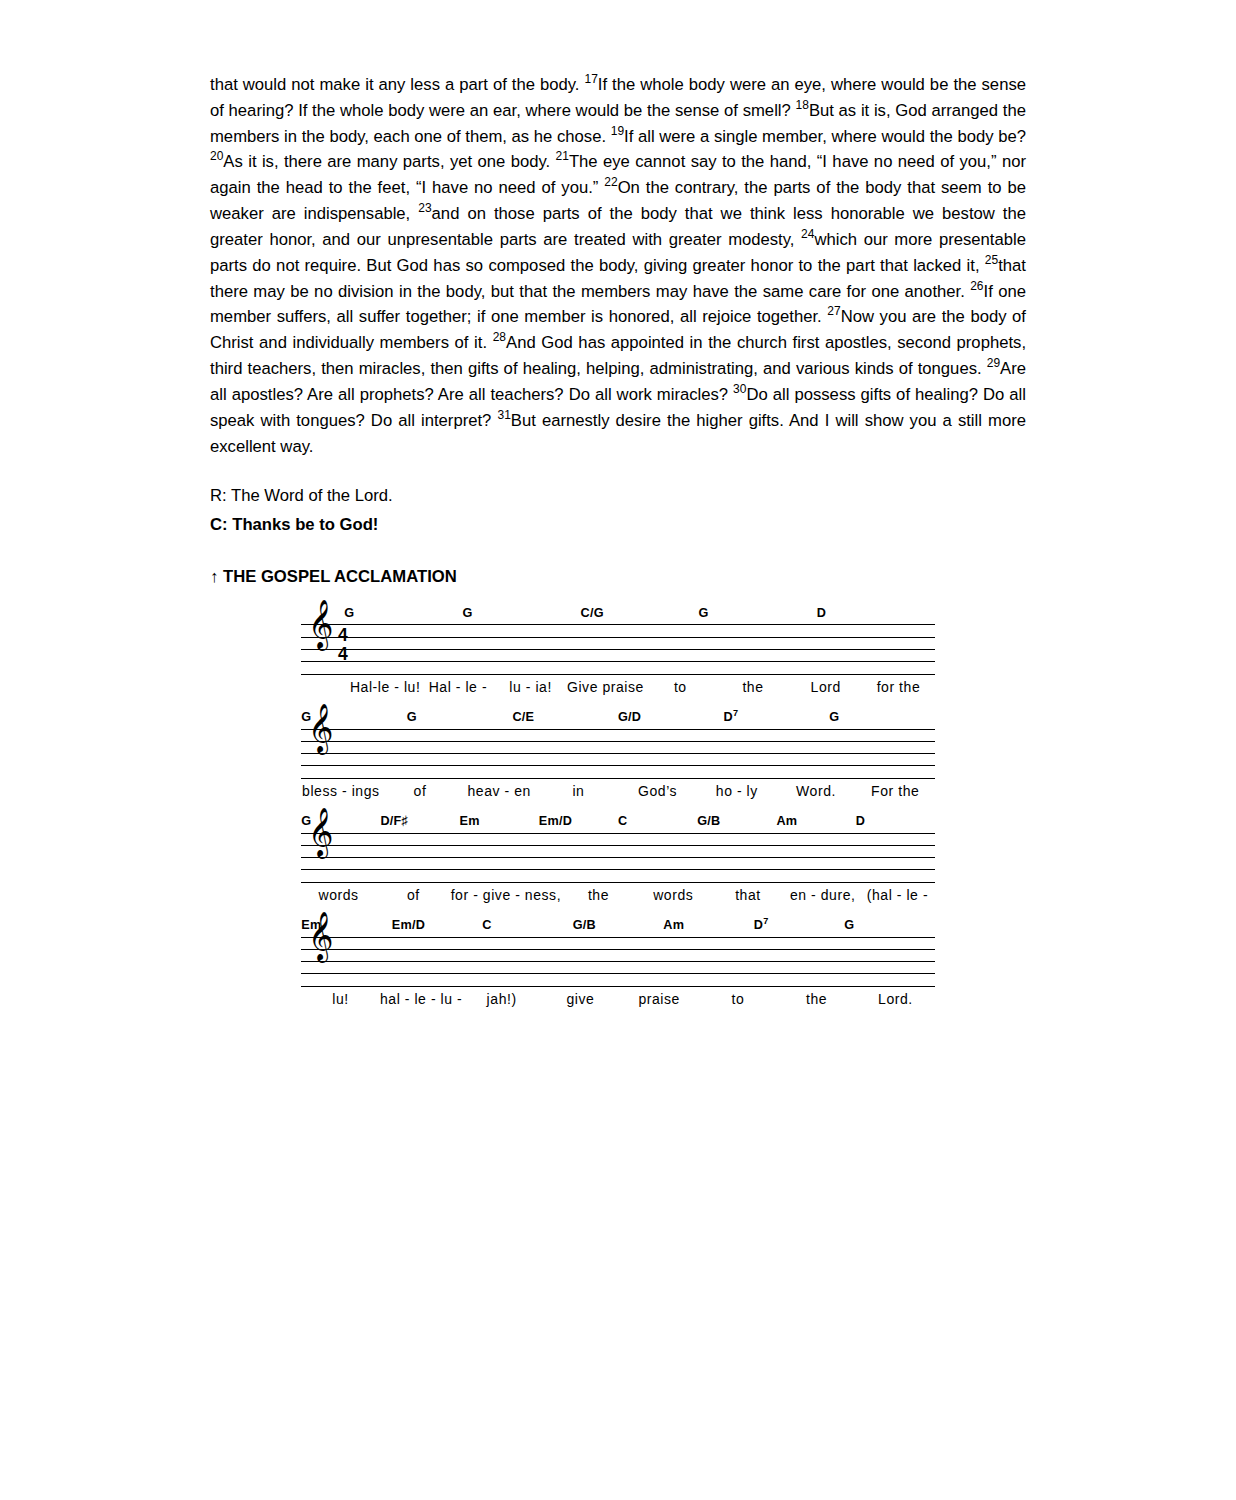that would not make it any less a part of the body. 17If the whole body were an eye, where would be the sense of hearing? If the whole body were an ear, where would be the sense of smell? 18But as it is, God arranged the members in the body, each one of them, as he chose. 19If all were a single member, where would the body be? 20As it is, there are many parts, yet one body. 21The eye cannot say to the hand, “I have no need of you,” nor again the head to the feet, “I have no need of you.” 22On the contrary, the parts of the body that seem to be weaker are indispensable, 23and on those parts of the body that we think less honorable we bestow the greater honor, and our unpresentable parts are treated with greater modesty, 24which our more presentable parts do not require. But God has so composed the body, giving greater honor to the part that lacked it, 25that there may be no division in the body, but that the members may have the same care for one another. 26If one member suffers, all suffer together; if one member is honored, all rejoice together. 27Now you are the body of Christ and individually members of it. 28And God has appointed in the church first apostles, second prophets, third teachers, then miracles, then gifts of healing, helping, administrating, and various kinds of tongues. 29Are all apostles? Are all prophets? Are all teachers? Do all work miracles? 30Do all possess gifts of healing? Do all speak with tongues? Do all interpret? 31But earnestly desire the higher gifts. And I will show you a still more excellent way.
R: The Word of the Lord.
C: Thanks be to God!
↑ THE GOSPEL ACCLAMATION
GGC/G GD
𝄞 44
Hal-le - lu!Hal - le -lu - ia!Give praise to the Lord for the
GGC/E G/D D7 G
𝄞
bless - ings of heav - en in God’s ho - ly Word. For the
GD/F♯Em Em/D CG/B Am D
𝄞
words of for - give - ness, the words that en - dure,(hal - le -
Em Em/D CG/B Am D7 G
𝄞
lu!hal - le - lu -jah!) give praise to the Lord.